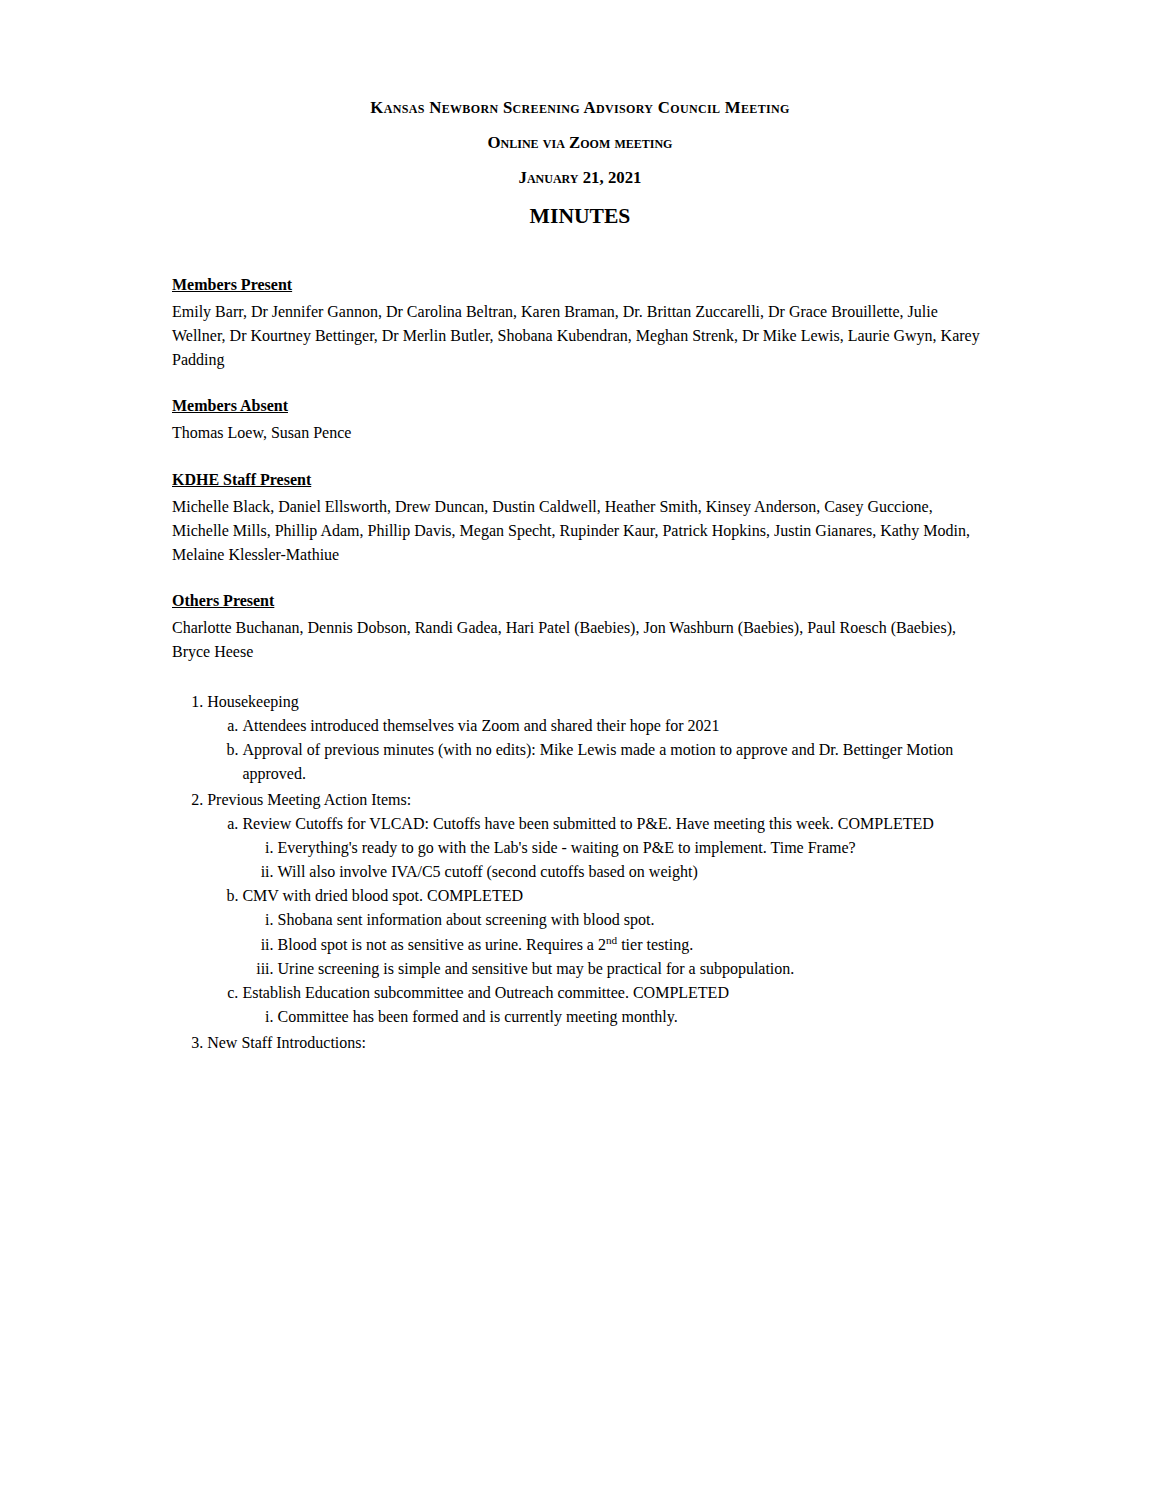Kansas Newborn Screening Advisory Council Meeting
Online via Zoom meeting
January 21, 2021
MINUTES
Members Present
Emily Barr, Dr Jennifer Gannon, Dr Carolina Beltran, Karen Braman, Dr. Brittan Zuccarelli, Dr Grace Brouillette, Julie Wellner, Dr Kourtney Bettinger, Dr Merlin Butler, Shobana Kubendran, Meghan Strenk, Dr Mike Lewis, Laurie Gwyn, Karey Padding
Members Absent
Thomas Loew, Susan Pence
KDHE Staff Present
Michelle Black, Daniel Ellsworth, Drew Duncan, Dustin Caldwell, Heather Smith, Kinsey Anderson, Casey Guccione, Michelle Mills, Phillip Adam, Phillip Davis, Megan Specht, Rupinder Kaur, Patrick Hopkins, Justin Gianares, Kathy Modin, Melaine Klessler-Mathiue
Others Present
Charlotte Buchanan, Dennis Dobson, Randi Gadea, Hari Patel (Baebies), Jon Washburn (Baebies), Paul Roesch (Baebies), Bryce Heese
Housekeeping
Attendees introduced themselves via Zoom and shared their hope for 2021
Approval of previous minutes (with no edits): Mike Lewis made a motion to approve and Dr. Bettinger Motion approved.
Previous Meeting Action Items:
Review Cutoffs for VLCAD: Cutoffs have been submitted to P&E. Have meeting this week. COMPLETED
Everything's ready to go with the Lab's side - waiting on P&E to implement. Time Frame?
Will also involve IVA/C5 cutoff (second cutoffs based on weight)
CMV with dried blood spot. COMPLETED
Shobana sent information about screening with blood spot.
Blood spot is not as sensitive as urine. Requires a 2nd tier testing.
Urine screening is simple and sensitive but may be practical for a subpopulation.
Establish Education subcommittee and Outreach committee. COMPLETED
Committee has been formed and is currently meeting monthly.
New Staff Introductions: